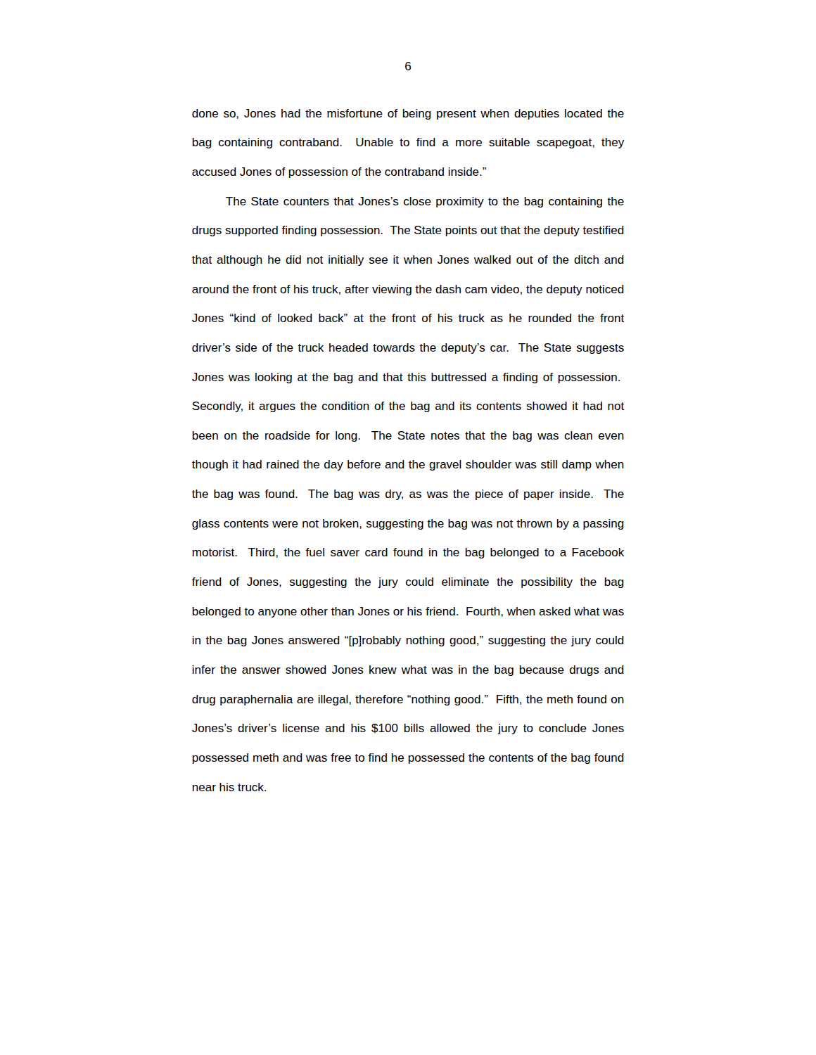6
done so, Jones had the misfortune of being present when deputies located the bag containing contraband. Unable to find a more suitable scapegoat, they accused Jones of possession of the contraband inside.”
The State counters that Jones’s close proximity to the bag containing the drugs supported finding possession. The State points out that the deputy testified that although he did not initially see it when Jones walked out of the ditch and around the front of his truck, after viewing the dash cam video, the deputy noticed Jones “kind of looked back” at the front of his truck as he rounded the front driver’s side of the truck headed towards the deputy’s car. The State suggests Jones was looking at the bag and that this buttressed a finding of possession. Secondly, it argues the condition of the bag and its contents showed it had not been on the roadside for long. The State notes that the bag was clean even though it had rained the day before and the gravel shoulder was still damp when the bag was found. The bag was dry, as was the piece of paper inside. The glass contents were not broken, suggesting the bag was not thrown by a passing motorist. Third, the fuel saver card found in the bag belonged to a Facebook friend of Jones, suggesting the jury could eliminate the possibility the bag belonged to anyone other than Jones or his friend. Fourth, when asked what was in the bag Jones answered “[p]robably nothing good,” suggesting the jury could infer the answer showed Jones knew what was in the bag because drugs and drug paraphernalia are illegal, therefore “nothing good.” Fifth, the meth found on Jones’s driver’s license and his $100 bills allowed the jury to conclude Jones possessed meth and was free to find he possessed the contents of the bag found near his truck.